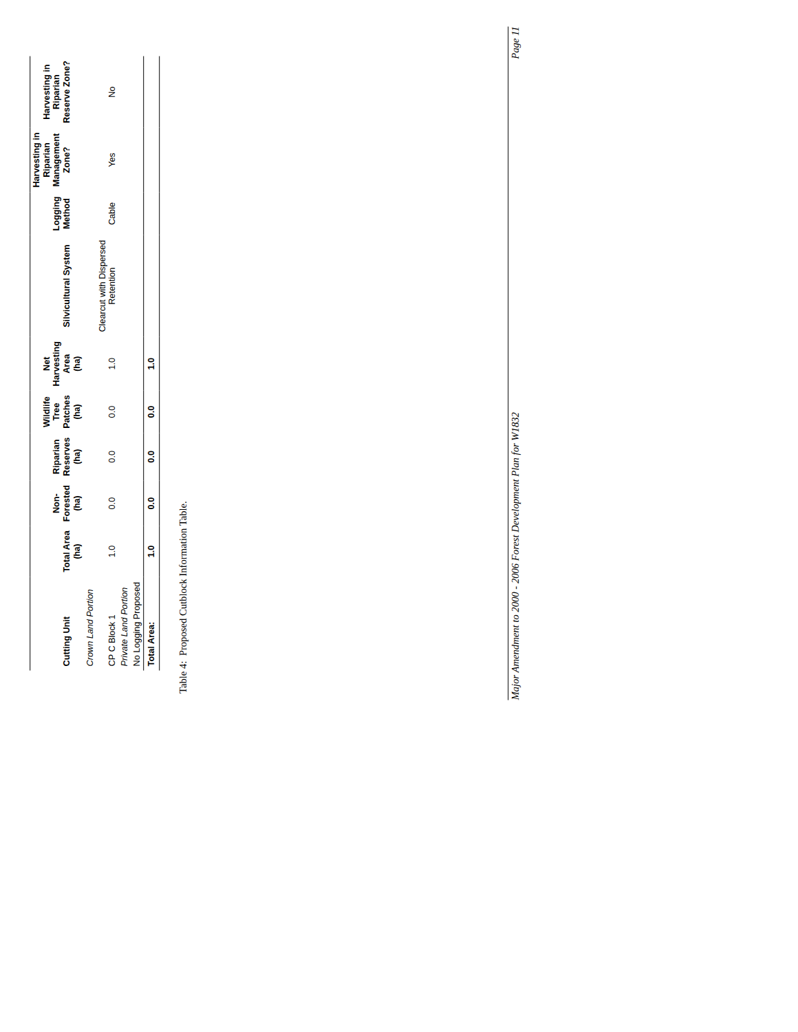| Cutting Unit | Total Area | Non- Forested | Riparian Reserves | Wildlife Tree Patches | Net Harvesting Area | Silvicultural System | Logging Method | Harvesting in Riparian Management Zone? | Harvesting in Riparian Reserve Zone? |
| --- | --- | --- | --- | --- | --- | --- | --- | --- | --- |
| | (ha) | (ha) | (ha) | (ha) | (ha) | | | | |
| Crown Land Portion |
| CP C Block 1 | 1.0 | 0.0 | 0.0 | 0.0 | 1.0 | Clearcut with Dispersed Retention | Cable | Yes | No |
| Private Land Portion |
| No Logging Proposed | | | | | | | | | |
| Total Area: | 1.0 | 0.0 | 0.0 | 0.0 | 1.0 | | | | |
Table 4: Proposed Cutblock Information Table.
Major Amendment to 2000 - 2006 Forest Development Plan for W1832 Page 11